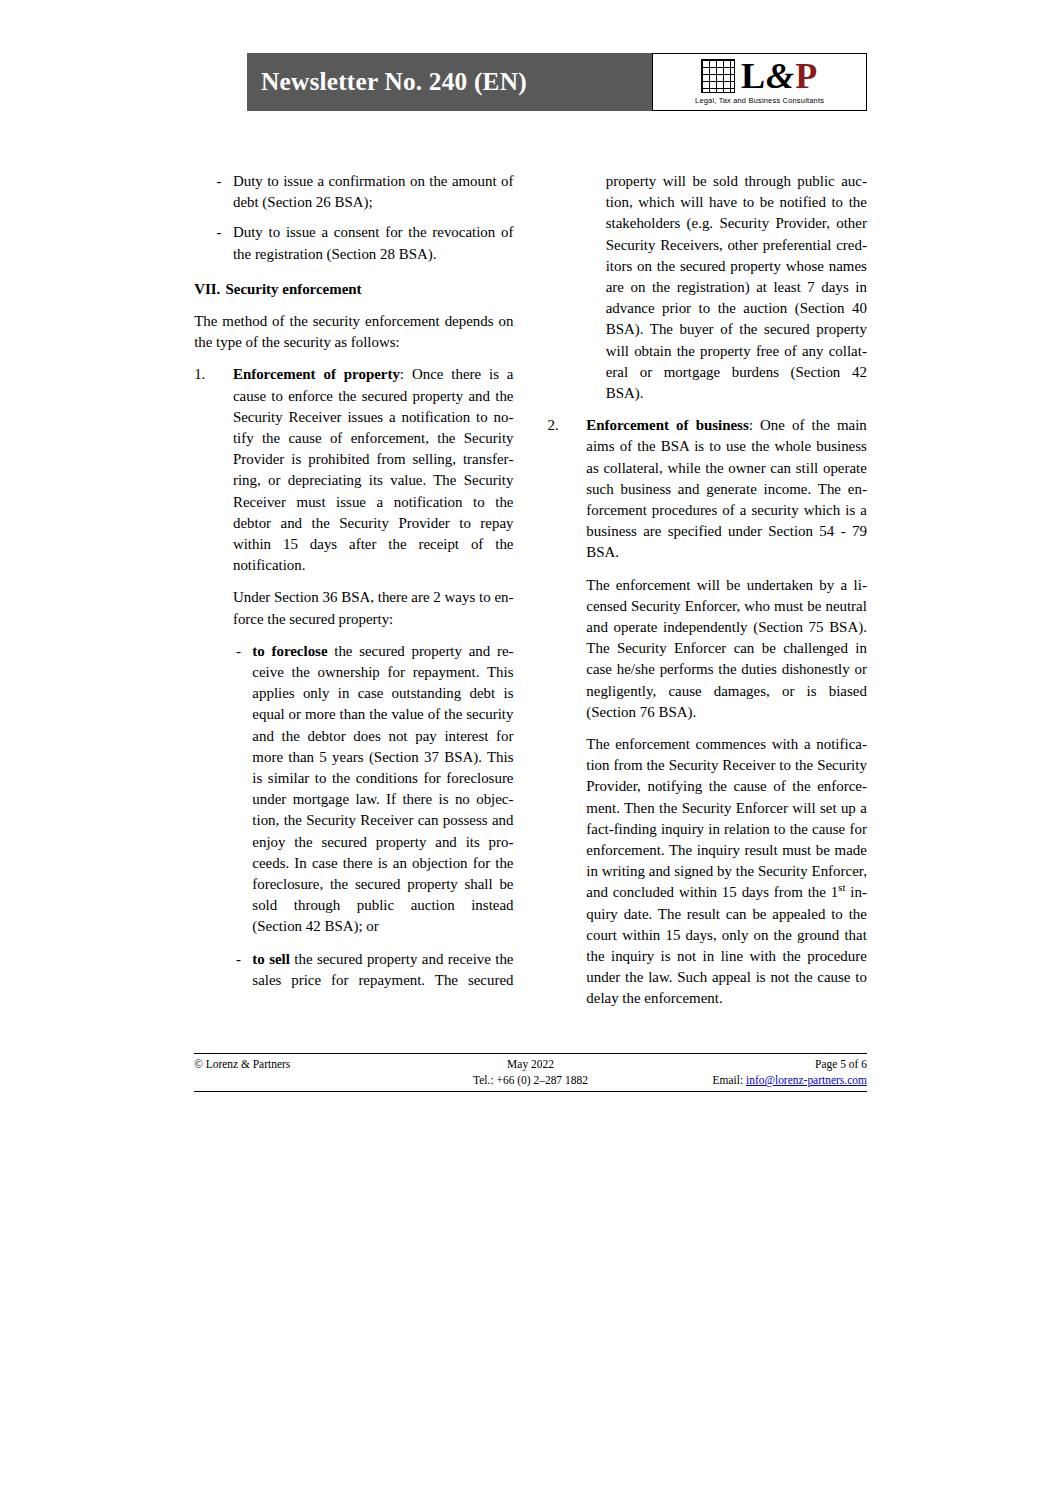Newsletter No. 240 (EN)
L&P
Legal, Tax and Business Consultants
Duty to issue a confirmation on the amount of debt (Section 26 BSA);
Duty to issue a consent for the revocation of the registration (Section 28 BSA).
VII. Security enforcement
The method of the security enforcement depends on the type of the security as follows:
Enforcement of property: Once there is a cause to enforce the secured property and the Security Receiver issues a notification to notify the cause of enforcement, the Security Provider is prohibited from selling, transferring, or depreciating its value. The Security Receiver must issue a notification to the debtor and the Security Provider to repay within 15 days after the receipt of the notification.
Under Section 36 BSA, there are 2 ways to enforce the secured property:
to foreclose the secured property and receive the ownership for repayment. This applies only in case outstanding debt is equal or more than the value of the security and the debtor does not pay interest for more than 5 years (Section 37 BSA). This is similar to the conditions for foreclosure under mortgage law. If there is no objection, the Security Receiver can possess and enjoy the secured property and its proceeds. In case there is an objection for the foreclosure, the secured property shall be sold through public auction instead (Section 42 BSA); or
to sell the secured property and receive the sales price for repayment. The secured property will be sold through public auction, which will have to be notified to the stakeholders (e.g. Security Provider, other Security Receivers, other preferential creditors on the secured property whose names are on the registration) at least 7 days in advance prior to the auction (Section 40 BSA). The buyer of the secured property will obtain the property free of any collateral or mortgage burdens (Section 42 BSA).
Enforcement of business: One of the main aims of the BSA is to use the whole business as collateral, while the owner can still operate such business and generate income. The enforcement procedures of a security which is a business are specified under Section 54 - 79 BSA.
The enforcement will be undertaken by a licensed Security Enforcer, who must be neutral and operate independently (Section 75 BSA). The Security Enforcer can be challenged in case he/she performs the duties dishonestly or negligently, cause damages, or is biased (Section 76 BSA).
The enforcement commences with a notification from the Security Receiver to the Security Provider, notifying the cause of the enforcement. Then the Security Enforcer will set up a fact-finding inquiry in relation to the cause for enforcement. The inquiry result must be made in writing and signed by the Security Enforcer, and concluded within 15 days from the 1st inquiry date. The result can be appealed to the court within 15 days, only on the ground that the inquiry is not in line with the procedure under the law. Such appeal is not the cause to delay the enforcement.
| © Lorenz & Partners | May 2022 | Page 5 of 6 |
| | Tel.: +66 (0) 2–287 1882 | Email: info@lorenz-partners.com |